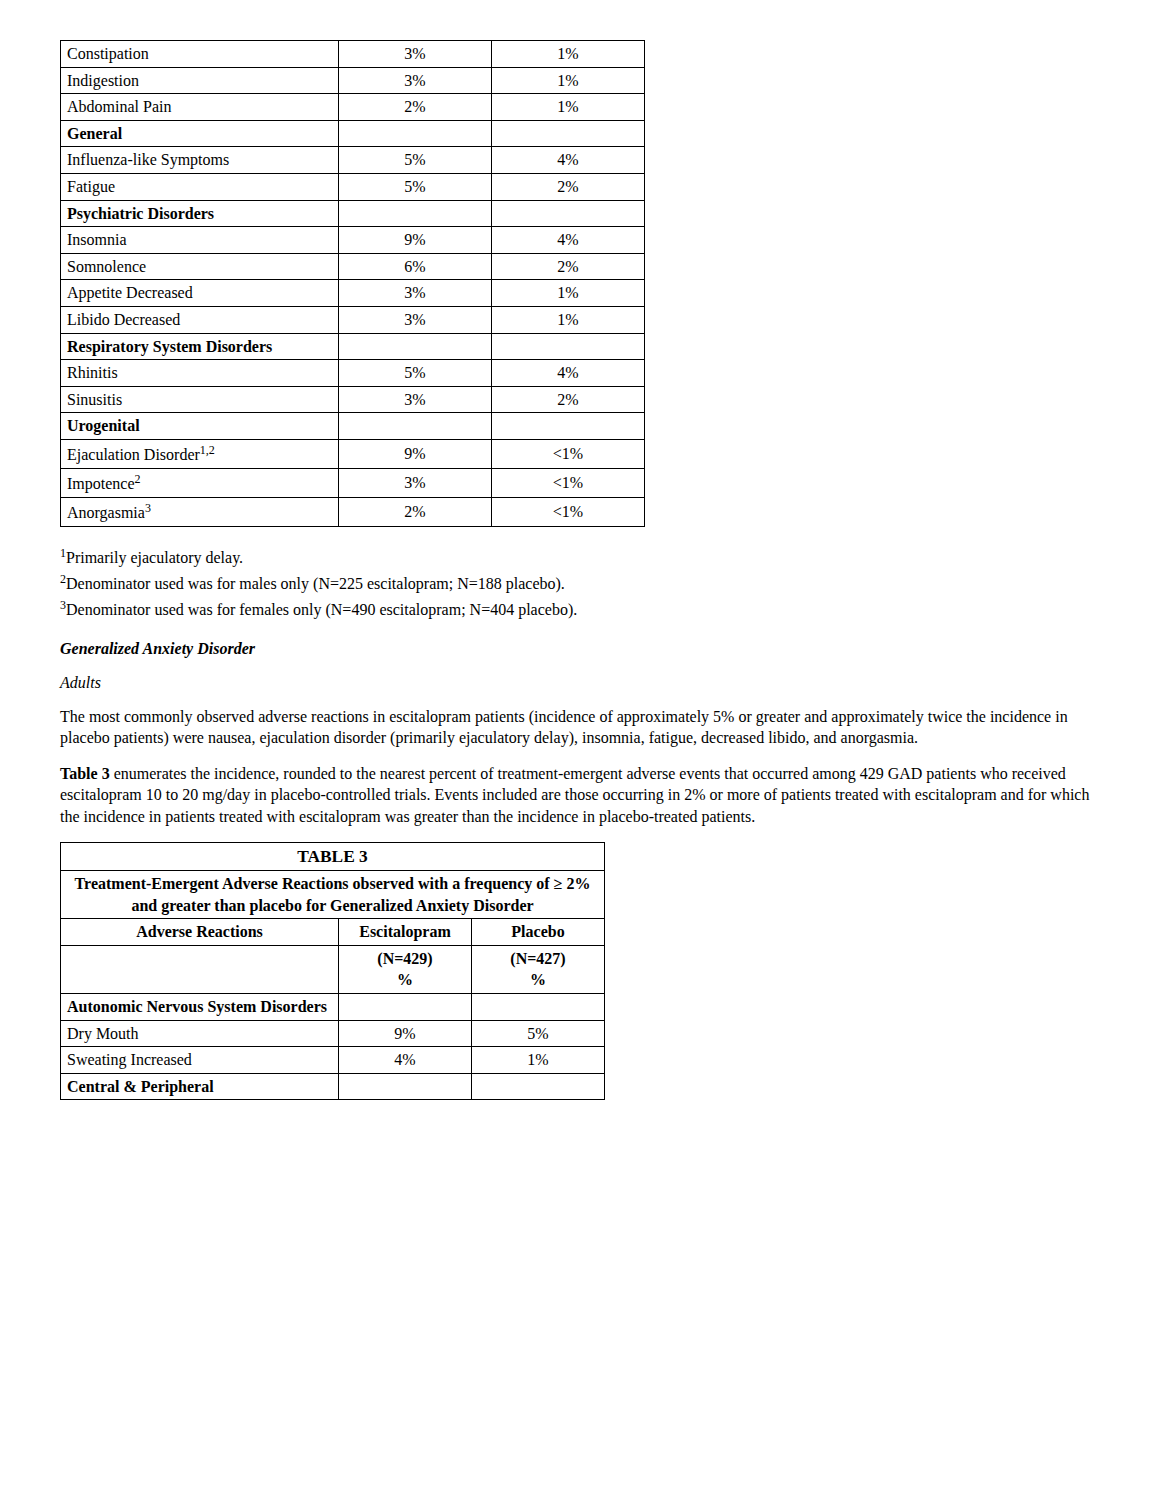| Constipation | 3% | 1% |
| Indigestion | 3% | 1% |
| Abdominal Pain | 2% | 1% |
| General | | |
| Influenza-like Symptoms | 5% | 4% |
| Fatigue | 5% | 2% |
| Psychiatric Disorders | | |
| Insomnia | 9% | 4% |
| Somnolence | 6% | 2% |
| Appetite Decreased | 3% | 1% |
| Libido Decreased | 3% | 1% |
| Respiratory System Disorders | | |
| Rhinitis | 5% | 4% |
| Sinusitis | 3% | 2% |
| Urogenital | | |
| Ejaculation Disorder 1,2 | 9% | <1% |
| Impotence 2 | 3% | <1% |
| Anorgasmia 3 | 2% | <1% |
1Primarily ejaculatory delay.
2Denominator used was for males only (N=225 escitalopram; N=188 placebo).
3Denominator used was for females only (N=490 escitalopram; N=404 placebo).
Generalized Anxiety Disorder
Adults
The most commonly observed adverse reactions in escitalopram patients (incidence of approximately 5% or greater and approximately twice the incidence in placebo patients) were nausea, ejaculation disorder (primarily ejaculatory delay), insomnia, fatigue, decreased libido, and anorgasmia.
Table 3 enumerates the incidence, rounded to the nearest percent of treatment-emergent adverse events that occurred among 429 GAD patients who received escitalopram 10 to 20 mg/day in placebo-controlled trials. Events included are those occurring in 2% or more of patients treated with escitalopram and for which the incidence in patients treated with escitalopram was greater than the incidence in placebo-treated patients.
| TABLE 3 |
| Treatment-Emergent Adverse Reactions observed with a frequency of ≥ 2% and greater than placebo for Generalized Anxiety Disorder |
| Adverse Reactions | Escitalopram | Placebo |
| | (N=429) % | (N=427) % |
| Autonomic Nervous System Disorders | | |
| Dry Mouth | 9% | 5% |
| Sweating Increased | 4% | 1% |
| Central & Peripheral | | |